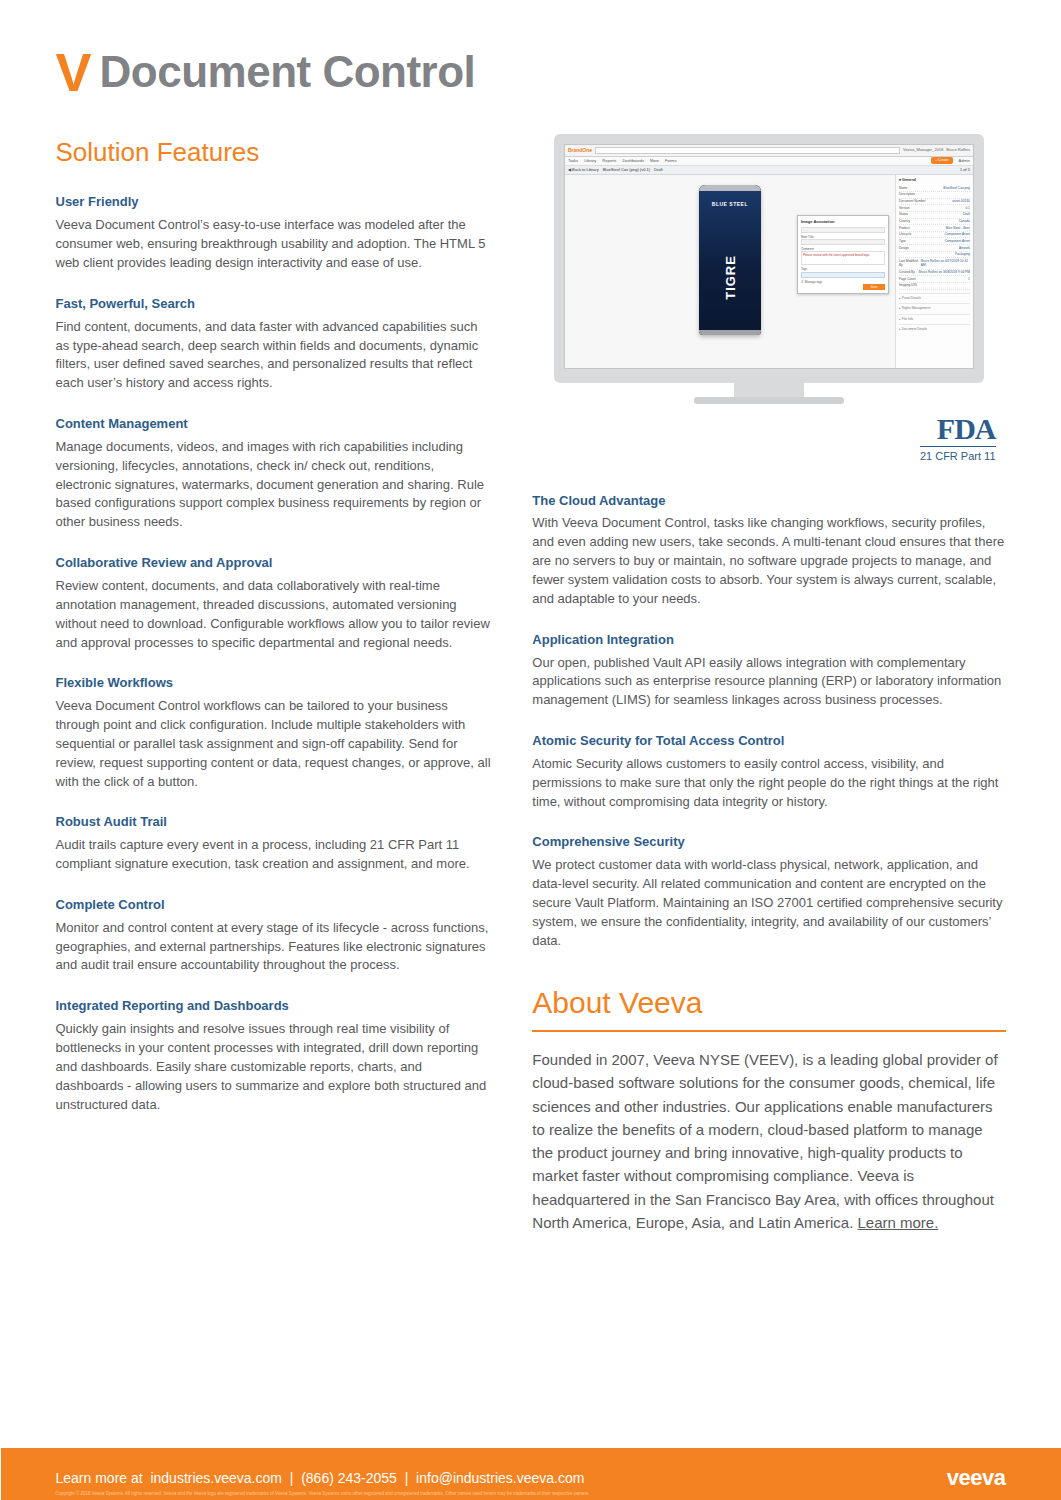V
Document Control
Solution Features
User Friendly
Veeva Document Control’s easy-to-use interface was modeled after the consumer web, ensuring breakthrough usability and adoption. The HTML 5 web client provides leading design interactivity and ease of use.
Fast, Powerful, Search
Find content, documents, and data faster with advanced capabilities such as type-ahead search, deep search within fields and documents, dynamic filters, user defined saved searches, and personalized results that reflect each user’s history and access rights.
Content Management
Manage documents, videos, and images with rich capabilities including versioning, lifecycles, annotations, check in/ check out, renditions, electronic signatures, watermarks, document generation and sharing. Rule based configurations support complex business requirements by region or other business needs.
Collaborative Review and Approval
Review content, documents, and data collaboratively with real-time annotation management, threaded discussions, automated versioning without need to download. Configurable workflows allow you to tailor review and approval processes to specific departmental and regional needs.
Flexible Workflows
Veeva Document Control workflows can be tailored to your business through point and click configuration. Include multiple stakeholders with sequential or parallel task assignment and sign-off capability. Send for review, request supporting content or data, request changes, or approve, all with the click of a button.
Robust Audit Trail
Audit trails capture every event in a process, including 21 CFR Part 11 compliant signature execution, task creation and assignment, and more.
Complete Control
Monitor and control content at every stage of its lifecycle - across functions, geographies, and external partnerships. Features like electronic signatures and audit trail ensure accountability throughout the process.
Integrated Reporting and Dashboards
Quickly gain insights and resolve issues through real time visibility of bottlenecks in your content processes with integrated, drill down reporting and dashboards. Easily share customizable reports, charts, and dashboards - allowing users to summarize and explore both structured and unstructured data.
BrandOne Veeva_Manager_2018 Bruce Rollins
Tasks Library Reports Dashboards More Forms + Create Admin
◀ Back to Library BlueSteel Can (png) (v0.1) Draft 1 of 1
BLUE STEEL
TIGRE
Image Annotation
Note Title
Comment
Please review with the latest approved brand logo.
Tags
☰ Manage tags
Save
▾ General
Name BlueSteel Can.png
Description
Document Number asset-00130
Version 0.1
Status Draft
Country Canada
Product Blue Steel - Beer
Lifecycle Component Asset
Type Component Asset
Design Artwork
Packaging
Last Modified By Bruce Rollins on 4/27/2018 10:32 AM
Created By Bruce Rollins on 3/08/2018 9:04 PM
Page Count 1
Imaging URL
▸ Portal Details
▸ Rights Management
▸ File Info
▸ Document Details
FDA
21 CFR Part 11
The Cloud Advantage
With Veeva Document Control, tasks like changing workflows, security profiles, and even adding new users, take seconds. A multi-tenant cloud ensures that there are no servers to buy or maintain, no software upgrade projects to manage, and fewer system validation costs to absorb. Your system is always current, scalable, and adaptable to your needs.
Application Integration
Our open, published Vault API easily allows integration with complementary applications such as enterprise resource planning (ERP) or laboratory information management (LIMS) for seamless linkages across business processes.
Atomic Security for Total Access Control
Atomic Security allows customers to easily control access, visibility, and permissions to make sure that only the right people do the right things at the right time, without compromising data integrity or history.
Comprehensive Security
We protect customer data with world-class physical, network, application, and data-level security. All related communication and content are encrypted on the secure Vault Platform. Maintaining an ISO 27001 certified comprehensive security system, we ensure the confidentiality, integrity, and availability of our customers’ data.
About Veeva
Founded in 2007, Veeva NYSE (VEEV), is a leading global provider of cloud-based software solutions for the consumer goods, chemical, life sciences and other industries. Our applications enable manufacturers to realize the benefits of a modern, cloud-based platform to manage the product journey and bring innovative, high-quality products to market faster without compromising compliance. Veeva is headquartered in the San Francisco Bay Area, with offices throughout North America, Europe, Asia, and Latin America. Learn more.
Learn more at industries.veeva.com | (866) 243-2055 | info@industries.veeva.com
veeva
Copyright © 2018 Veeva Systems. All rights reserved. Veeva and the Veeva logo are registered trademarks of Veeva Systems. Veeva Systems owns other registered and unregistered trademarks. Other names used herein may be trademarks of their respective owners.